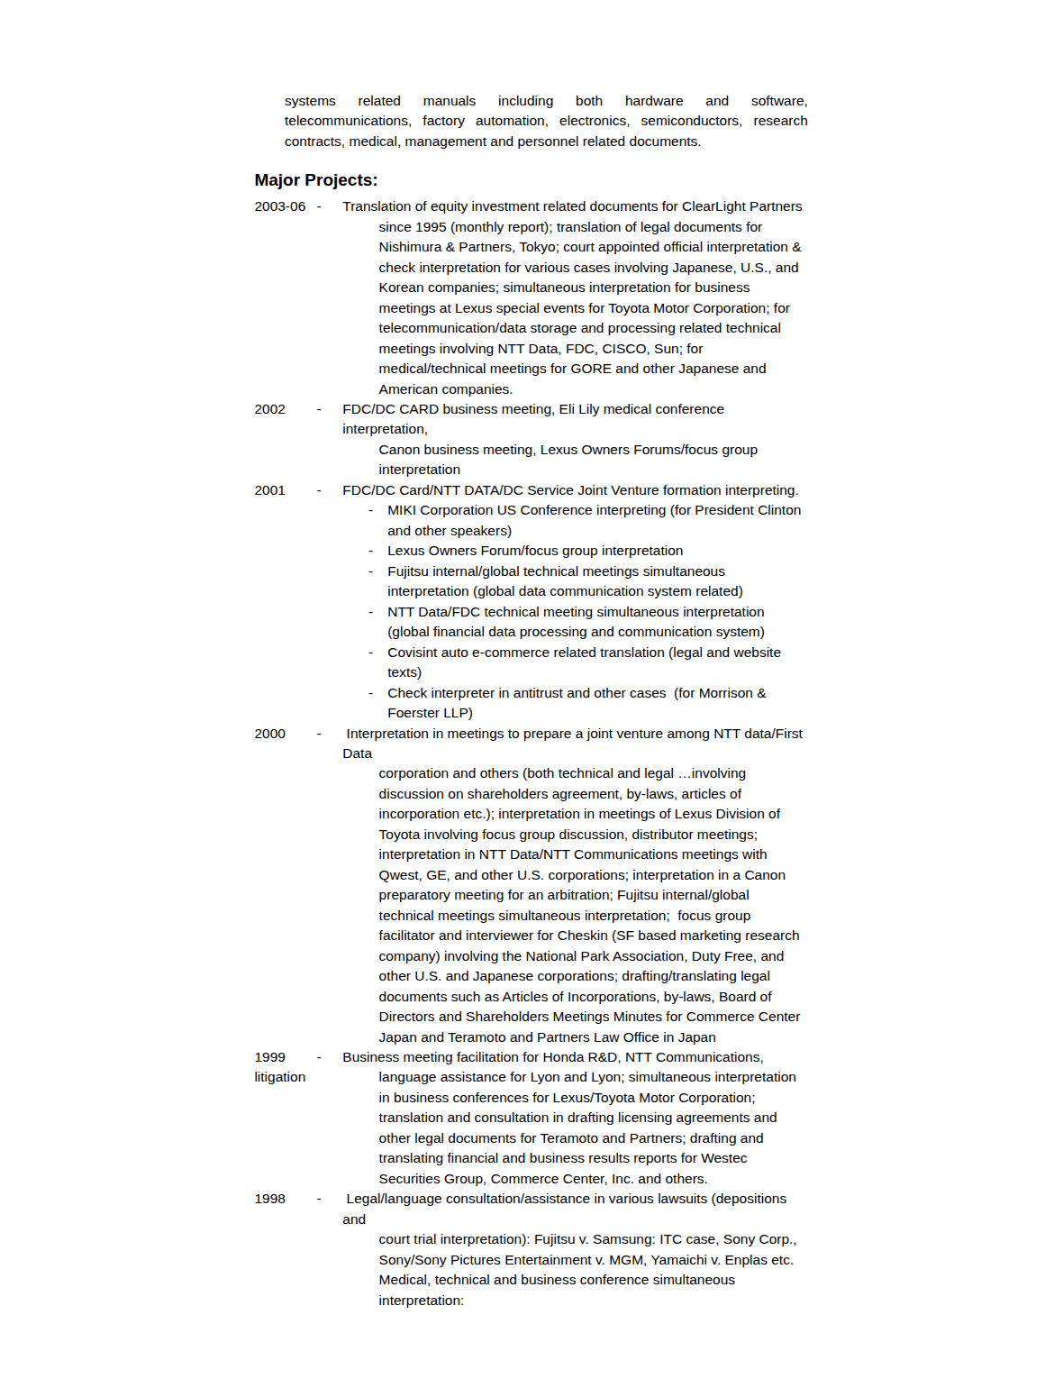systems related manuals including both hardware and software, telecommunications, factory automation, electronics, semiconductors, research contracts, medical, management and personnel related documents.
Major Projects:
| 2003-06 | - | Translation of equity investment related documents for ClearLight Partners since 1995 (monthly report); translation of legal documents for Nishimura & Partners, Tokyo; court appointed official interpretation & check interpretation for various cases involving Japanese, U.S., and Korean companies; simultaneous interpretation for business meetings at Lexus special events for Toyota Motor Corporation; for telecommunication/data storage and processing related technical meetings involving NTT Data, FDC, CISCO, Sun; for medical/technical meetings for GORE and other Japanese and American companies. |
| 2002 | - | FDC/DC CARD business meeting, Eli Lily medical conference interpretation, Canon business meeting, Lexus Owners Forums/focus group interpretation |
| 2001 | - | FDC/DC Card/NTT DATA/DC Service Joint Venture formation interpreting. MIKI Corporation US Conference interpreting (for President Clinton and other speakers) Lexus Owners Forum/focus group interpretation Fujitsu internal/global technical meetings simultaneous interpretation (global data communication system related) NTT Data/FDC technical meeting simultaneous interpretation (global financial data processing and communication system) Covisint auto e-commerce related translation (legal and website texts) Check interpreter in antitrust and other cases (for Morrison & Foerster LLP) |
| 2000 | - | Interpretation in meetings to prepare a joint venture among NTT data/First Data corporation and others (both technical and legal …involving discussion on shareholders agreement, by-laws, articles of incorporation etc.); interpretation in meetings of Lexus Division of Toyota involving focus group discussion, distributor meetings; interpretation in NTT Data/NTT Communications meetings with Qwest, GE, and other U.S. corporations; interpretation in a Canon preparatory meeting for an arbitration; Fujitsu internal/global technical meetings simultaneous interpretation; focus group facilitator and interviewer for Cheskin (SF based marketing research company) involving the National Park Association, Duty Free, and other U.S. and Japanese corporations; drafting/translating legal documents such as Articles of Incorporations, by-laws, Board of Directors and Shareholders Meetings Minutes for Commerce Center Japan and Teramoto and Partners Law Office in Japan |
| 1999 | - | Business meeting facilitation for Honda R&D, NTT Communications, |
| litigation | | language assistance for Lyon and Lyon; simultaneous interpretation in business conferences for Lexus/Toyota Motor Corporation; translation and consultation in drafting licensing agreements and other legal documents for Teramoto and Partners; drafting and translating financial and business results reports for Westec Securities Group, Commerce Center, Inc. and others. |
| 1998 | - | Legal/language consultation/assistance in various lawsuits (depositions and court trial interpretation): Fujitsu v. Samsung: ITC case, Sony Corp., Sony/Sony Pictures Entertainment v. MGM, Yamaichi v. Enplas etc. Medical, technical and business conference simultaneous interpretation: |